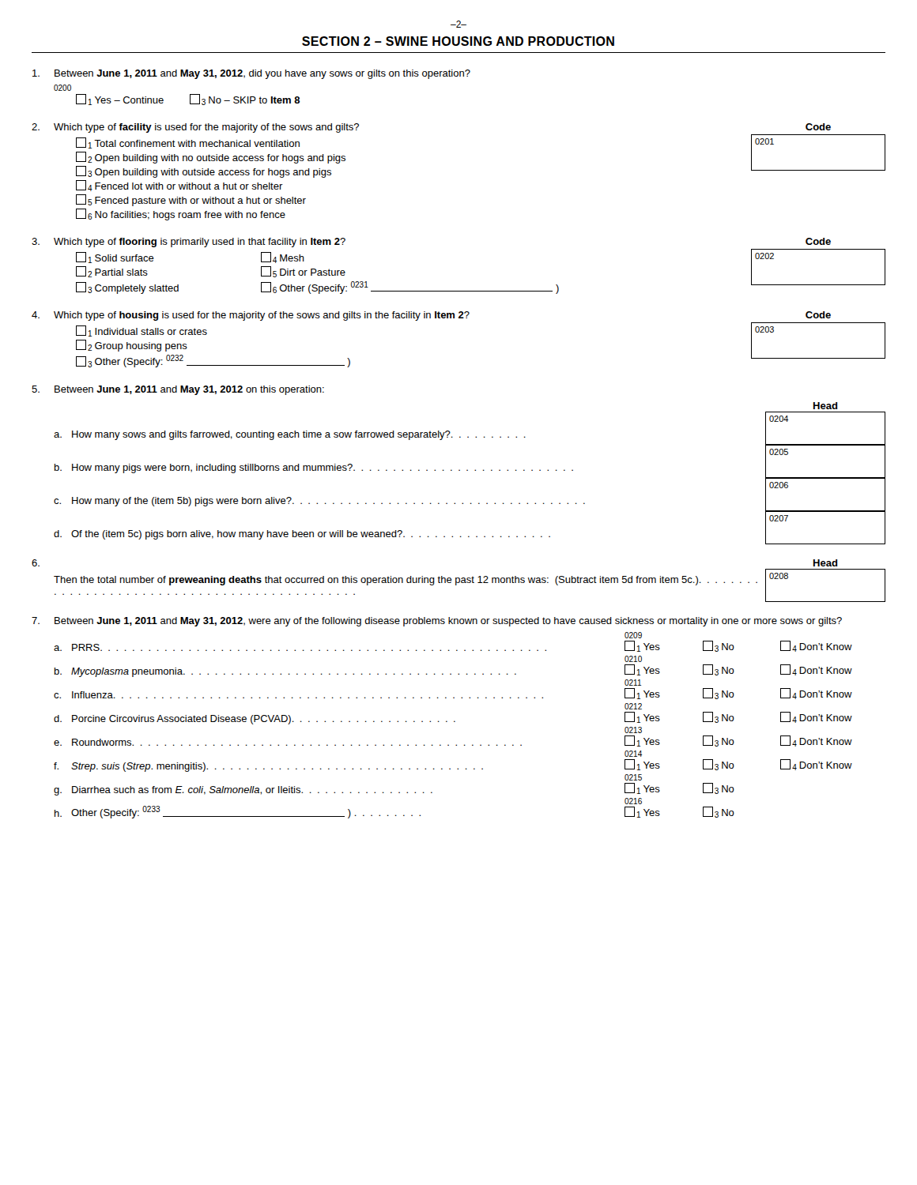–2–
SECTION 2 – SWINE HOUSING AND PRODUCTION
1.
Between June 1, 2011 and May 31, 2012, did you have any sows or gilts on this operation?
0200
1 Yes – Continue 3 No – SKIP to Item 8
2.
Which type of facility is used for the majority of the sows and gilts?
1 Total confinement with mechanical ventilation
2 Open building with no outside access for hogs and pigs
3 Open building with outside access for hogs and pigs
4 Fenced lot with or without a hut or shelter
5 Fenced pasture with or without a hut or shelter
6 No facilities; hogs roam free with no fence
Code
0201
3.
Which type of flooring is primarily used in that facility in Item 2?
1 Solid surface 4 Mesh
2 Partial slats 5 Dirt or Pasture
3 Completely slatted 6 Other (Specify: 0231 )
Code
0202
4.
Which type of housing is used for the majority of the sows and gilts in the facility in Item 2?
1 Individual stalls or crates
2 Group housing pens
3 Other (Specify: 0232 )
Code
0203
5.
Between June 1, 2011 and May 31, 2012 on this operation:
a. How many sows and gilts farrowed, counting each time a sow farrowed separately?. . . . . . . . . .
Head
0204
b. How many pigs were born, including stillborns and mummies?. . . . . . . . . . . . . . . . . . . . . . . . . . . .
0205
c. How many of the (item 5b) pigs were born alive?. . . . . . . . . . . . . . . . . . . . . . . . . . . . . . . . . . . . .
0206
d. Of the (item 5c) pigs born alive, how many have been or will be weaned?. . . . . . . . . . . . . . . . . . .
0207
6.
Then the total number of preweaning deaths that occurred on this operation during the past 12 months was: (Subtract item 5d from item 5c.). . . . . . . . . . . . . . . . . . . . . . . . . . . . . . . . . . . . . . . . . . . . . .
Head
0208
7.
Between June 1, 2011 and May 31, 2012, were any of the following disease problems known or suspected to have caused sickness or mortality in one or more sows or gilts?
a. PRRS. . . . . . . . . . . . . . . . . . . . . . . . . . . . . . . . . . . . . . . . . . . . . . . . . . . . . . . .
0209 1 Yes 3 No 4 Don’t Know
b. Mycoplasma pneumonia. . . . . . . . . . . . . . . . . . . . . . . . . . . . . . . . . . . . . . . . . .
0210 1 Yes 3 No 4 Don’t Know
c. Influenza. . . . . . . . . . . . . . . . . . . . . . . . . . . . . . . . . . . . . . . . . . . . . . . . . . . . . .
0211 1 Yes 3 No 4 Don’t Know
d. Porcine Circovirus Associated Disease (PCVAD). . . . . . . . . . . . . . . . . . . . .
0212 1 Yes 3 No 4 Don’t Know
e. Roundworms. . . . . . . . . . . . . . . . . . . . . . . . . . . . . . . . . . . . . . . . . . . . . . . . .
0213 1 Yes 3 No 4 Don’t Know
f. Strep. suis (Strep. meningitis). . . . . . . . . . . . . . . . . . . . . . . . . . . . . . . . . . .
0214 1 Yes 3 No 4 Don’t Know
g. Diarrhea such as from E. coli, Salmonella, or Ileitis. . . . . . . . . . . . . . . . .
0215 1 Yes 3 No
h. Other (Specify: 0233 ) . . . . . . . . .
0216 1 Yes 3 No